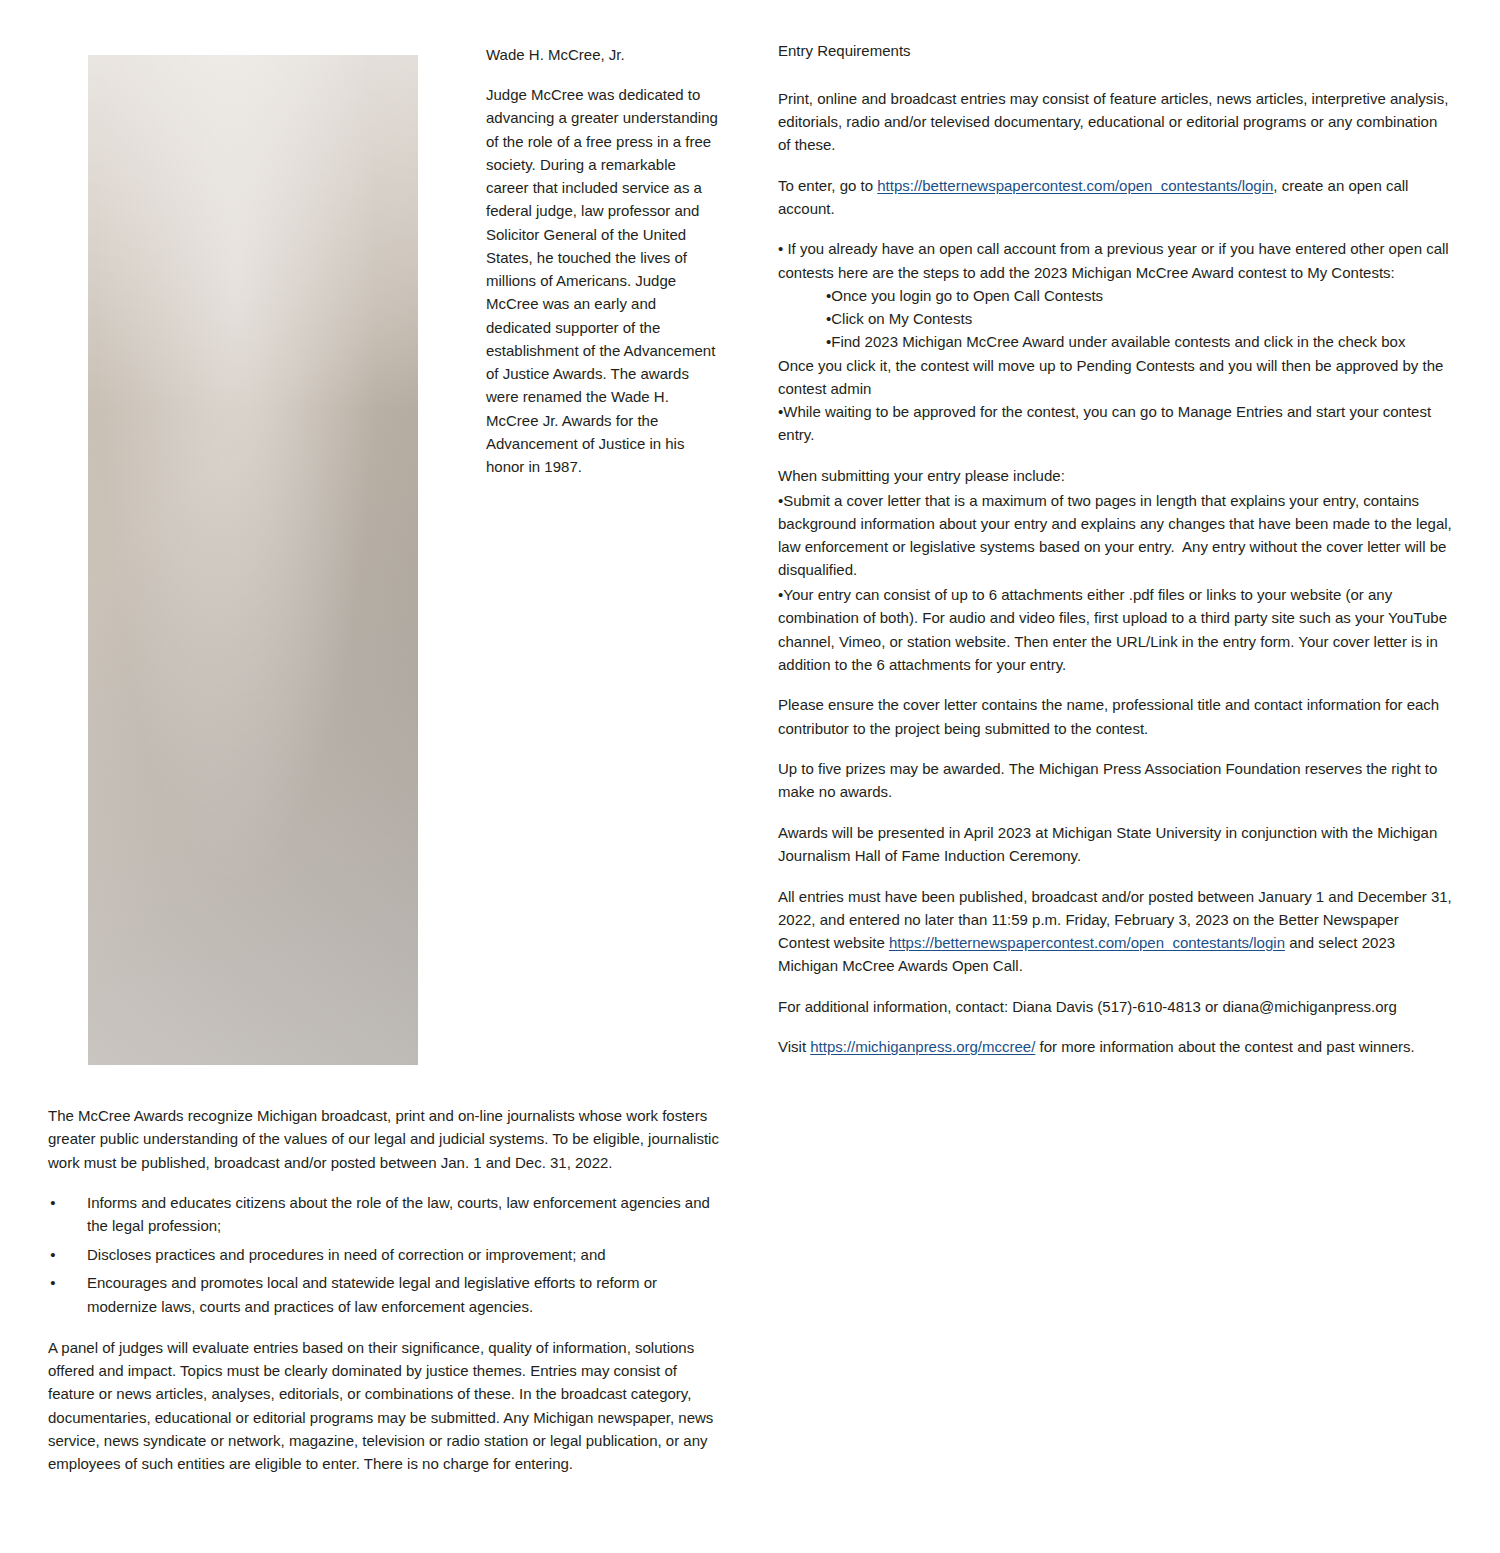Wade H. McCree, Jr.
Judge McCree was dedicated to advancing a greater understanding of the role of a free press in a free society. During a remarkable career that included service as a federal judge, law professor and Solicitor General of the United States, he touched the lives of millions of Americans. Judge McCree was an early and dedicated supporter of the establishment of the Advancement of Justice Awards. The awards were renamed the Wade H. McCree Jr. Awards for the Advancement of Justice in his honor in 1987.
The McCree Awards recognize Michigan broadcast, print and on-line journalists whose work fosters greater public understanding of the values of our legal and judicial systems. To be eligible, journalistic work must be published, broadcast and/or posted between Jan. 1 and Dec. 31, 2022.
Informs and educates citizens about the role of the law, courts, law enforcement agencies and the legal profession;
Discloses practices and procedures in need of correction or improvement; and
Encourages and promotes local and statewide legal and legislative efforts to reform or modernize laws, courts and practices of law enforcement agencies.
A panel of judges will evaluate entries based on their significance, quality of information, solutions offered and impact. Topics must be clearly dominated by justice themes. Entries may consist of feature or news articles, analyses, editorials, or combinations of these. In the broadcast category, documentaries, educational or editorial programs may be submitted. Any Michigan newspaper, news service, news syndicate or network, magazine, television or radio station or legal publication, or any employees of such entities are eligible to enter. There is no charge for entering.
Entry Requirements
Print, online and broadcast entries may consist of feature articles, news articles, interpretive analysis, editorials, radio and/or televised documentary, educational or editorial programs or any combination of these.
To enter, go to https://betternewspapercontest.com/open_contestants/login, create an open call account.
• If you already have an open call account from a previous year or if you have entered other open call contests here are the steps to add the 2023 Michigan McCree Award contest to My Contests:
•Once you login go to Open Call Contests
•Click on My Contests
•Find 2023 Michigan McCree Award under available contests and click in the check box
Once you click it, the contest will move up to Pending Contests and you will then be approved by the contest admin
•While waiting to be approved for the contest, you can go to Manage Entries and start your contest entry.
When submitting your entry please include:
•Submit a cover letter that is a maximum of two pages in length that explains your entry, contains background information about your entry and explains any changes that have been made to the legal, law enforcement or legislative systems based on your entry. Any entry without the cover letter will be disqualified.
•Your entry can consist of up to 6 attachments either .pdf files or links to your website (or any combination of both). For audio and video files, first upload to a third party site such as your YouTube channel, Vimeo, or station website. Then enter the URL/Link in the entry form. Your cover letter is in addition to the 6 attachments for your entry.
Please ensure the cover letter contains the name, professional title and contact information for each contributor to the project being submitted to the contest.
Up to five prizes may be awarded. The Michigan Press Association Foundation reserves the right to make no awards.
Awards will be presented in April 2023 at Michigan State University in conjunction with the Michigan Journalism Hall of Fame Induction Ceremony.
All entries must have been published, broadcast and/or posted between January 1 and December 31, 2022, and entered no later than 11:59 p.m. Friday, February 3, 2023 on the Better Newspaper Contest website https://betternewspapercontest.com/open_contestants/login and select 2023 Michigan McCree Awards Open Call.
For additional information, contact: Diana Davis (517)-610-4813 or diana@michiganpress.org
Visit https://michiganpress.org/mccree/ for more information about the contest and past winners.